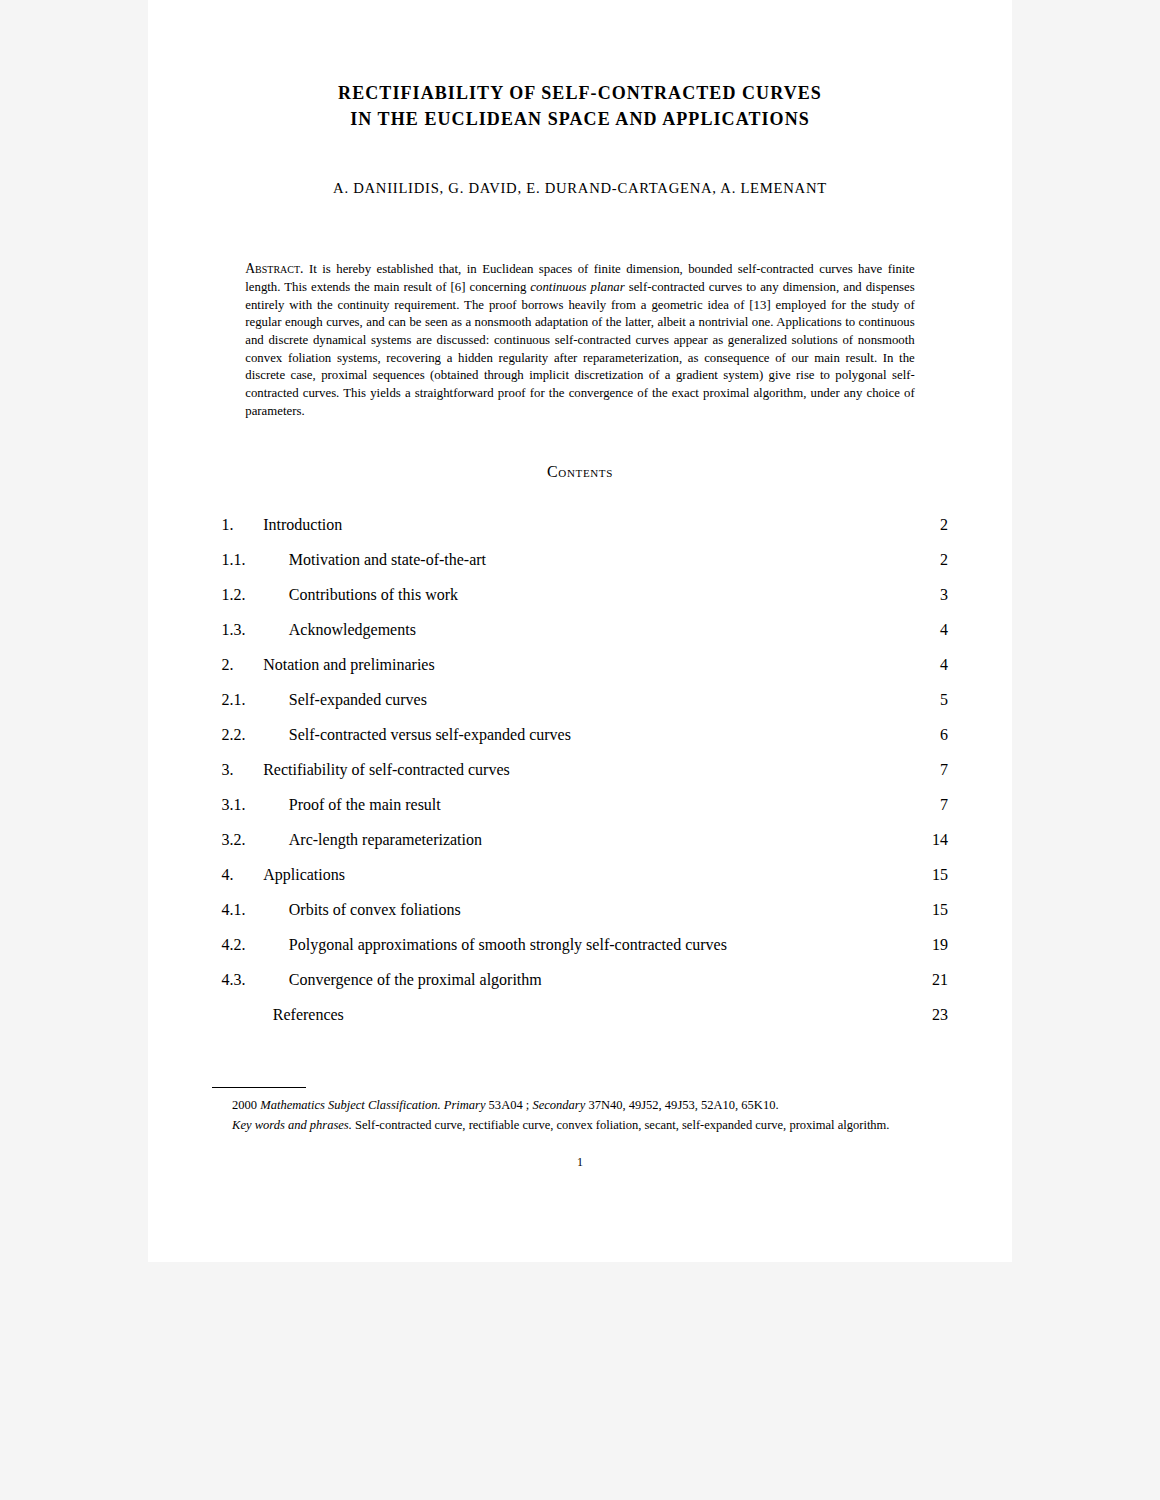Rectifiability of self-contracted curves
in the Euclidean space and applications
A. Daniilidis, G. David, E. Durand-Cartagena, A. Lemenant
Abstract. It is hereby established that, in Euclidean spaces of finite dimension, bounded self-contracted curves have finite length. This extends the main result of [6] concerning continuous planar self-contracted curves to any dimension, and dispenses entirely with the continuity requirement. The proof borrows heavily from a geometric idea of [13] employed for the study of regular enough curves, and can be seen as a nonsmooth adaptation of the latter, albeit a nontrivial one. Applications to continuous and discrete dynamical systems are discussed: continuous self-contracted curves appear as generalized solutions of nonsmooth convex foliation systems, recovering a hidden regularity after reparameterization, as consequence of our main result. In the discrete case, proximal sequences (obtained through implicit discretization of a gradient system) give rise to polygonal self-contracted curves. This yields a straightforward proof for the convergence of the exact proximal algorithm, under any choice of parameters.
Contents
| 1. | Introduction | 2 |
| 1.1. | Motivation and state-of-the-art | 2 |
| 1.2. | Contributions of this work | 3 |
| 1.3. | Acknowledgements | 4 |
| 2. | Notation and preliminaries | 4 |
| 2.1. | Self-expanded curves | 5 |
| 2.2. | Self-contracted versus self-expanded curves | 6 |
| 3. | Rectifiability of self-contracted curves | 7 |
| 3.1. | Proof of the main result | 7 |
| 3.2. | Arc-length reparameterization | 14 |
| 4. | Applications | 15 |
| 4.1. | Orbits of convex foliations | 15 |
| 4.2. | Polygonal approximations of smooth strongly self-contracted curves | 19 |
| 4.3. | Convergence of the proximal algorithm | 21 |
| | References | 23 |
2000 Mathematics Subject Classification. Primary 53A04 ; Secondary 37N40, 49J52, 49J53, 52A10, 65K10.
Key words and phrases. Self-contracted curve, rectifiable curve, convex foliation, secant, self-expanded curve, proximal algorithm.
1